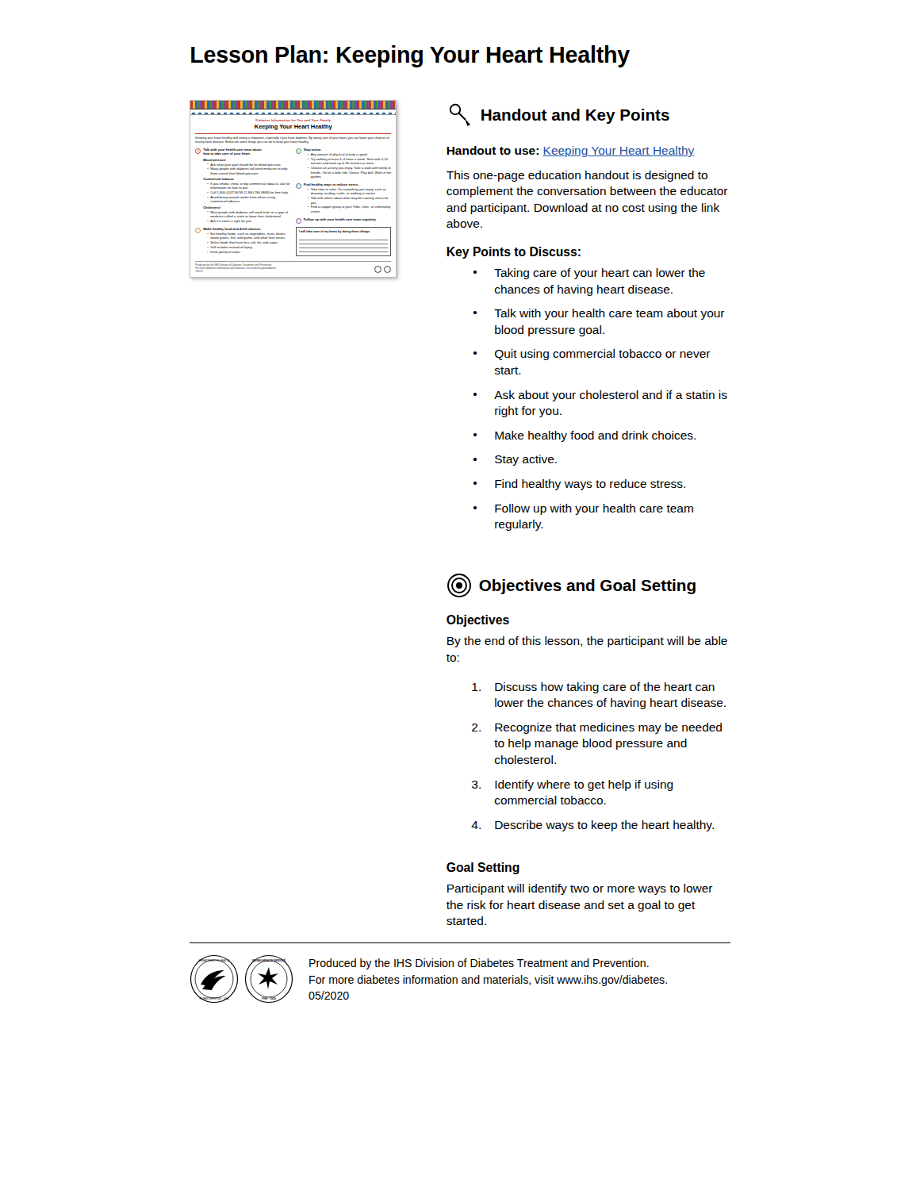Lesson Plan: Keeping Your Heart Healthy
Diabetes Information for You and Your Family
Keeping Your Heart Healthy
Keeping your heart healthy and strong is important, especially if you have diabetes. By taking care of your heart, you can lower your chances of having heart disease. Below are some things you can do to keep your heart healthy.
Talk with your health care team about
how to take care of your heart.
Blood pressure
Ask what your goal should be for blood pressure.
Many people with diabetes will need medicine to help them control their blood pressure.
Commercial tobacco
If you smoke, chew, or dip commercial tobacco, ask for information on how to quit.
Call 1-800-QUIT-NOW (1-800-784-8669) for free help.
Avoid being around smoke from others using commercial tobacco.
Cholesterol
Most people with diabetes will need to be on a type of medicine called a statin to lower their cholesterol.
Ask if a statin is right for you.
Make healthy food and drink choices.
Eat healthy foods, such as vegetables, fruits, beans, whole grains, fish, wild game, and other lean meats.
Select foods that have less salt, fat, and sugar.
Grill or bake instead of frying.
Drink plenty of water.
Stay active.
Any amount of physical activity is good.
Try walking at least 3–4 times a week. Start with 5-10 minutes and work up to 30 minutes or more.
Choose an activity you enjoy. Take a walk with family or friends. Go for a bike ride. Dance. Play ball. Work in the garden.
Find healthy ways to reduce stress.
Take time to relax. Do something you enjoy, such as drawing, reading, crafts, or walking in nature.
Talk with others about what may be causing stress for you.
Find a support group at your Tribe, clinic, or community center.
Follow up with your health care team regularly.
I will take care of my heart by doing these things:
Produced by the IHS Division of Diabetes Treatment and Prevention
For more diabetes information and materials, visit www.ihs.gov/diabetes
7/2017
Handout and Key Points
Handout to use: Keeping Your Heart Healthy
This one-page education handout is designed to complement the conversation between the educator and participant. Download at no cost using the link above.
Key Points to Discuss:
Taking care of your heart can lower the chances of having heart disease.
Talk with your health care team about your blood pressure goal.
Quit using commercial tobacco or never start.
Ask about your cholesterol and if a statin is right for you.
Make healthy food and drink choices.
Stay active.
Find healthy ways to reduce stress.
Follow up with your health care team regularly.
Objectives and Goal Setting
Objectives
By the end of this lesson, the participant will be able to:
Discuss how taking care of the heart can lower the chances of having heart disease.
Recognize that medicines may be needed to help manage blood pressure and cholesterol.
Identify where to get help if using commercial tobacco.
Describe ways to keep the heart healthy.
Goal Setting
Participant will identify two or more ways to lower the risk for heart disease and set a goal to get started.
DEPARTMENT OF HEALTH HUMAN SERVICES · USA INDIAN HEALTH SERVICE PHS · 1955
Produced by the IHS Division of Diabetes Treatment and Prevention.
For more diabetes information and materials, visit www.ihs.gov/diabetes.
05/2020